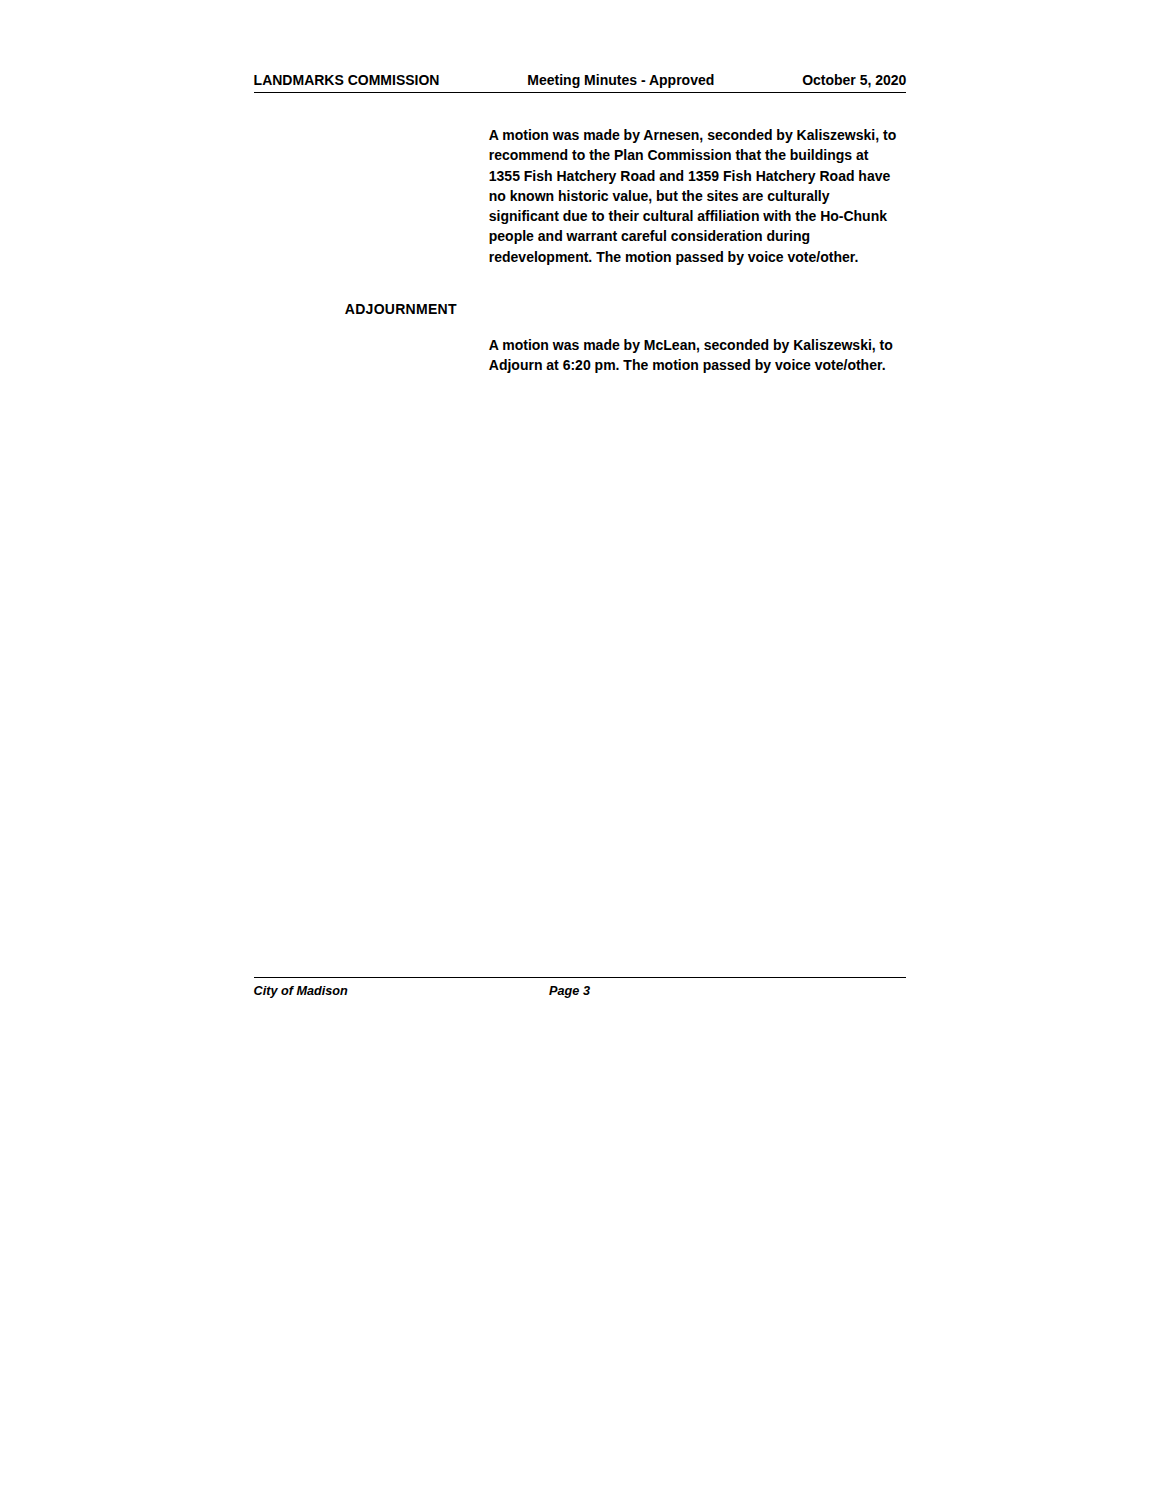LANDMARKS COMMISSION
Meeting Minutes - Approved
October 5, 2020
A motion was made by Arnesen, seconded by Kaliszewski, to recommend to the Plan Commission that the buildings at 1355 Fish Hatchery Road and 1359 Fish Hatchery Road have no known historic value, but the sites are culturally significant due to their cultural affiliation with the Ho-Chunk people and warrant careful consideration during redevelopment. The motion passed by voice vote/other.
ADJOURNMENT
A motion was made by McLean, seconded by Kaliszewski, to Adjourn at 6:20 pm. The motion passed by voice vote/other.
City of Madison
Page 3